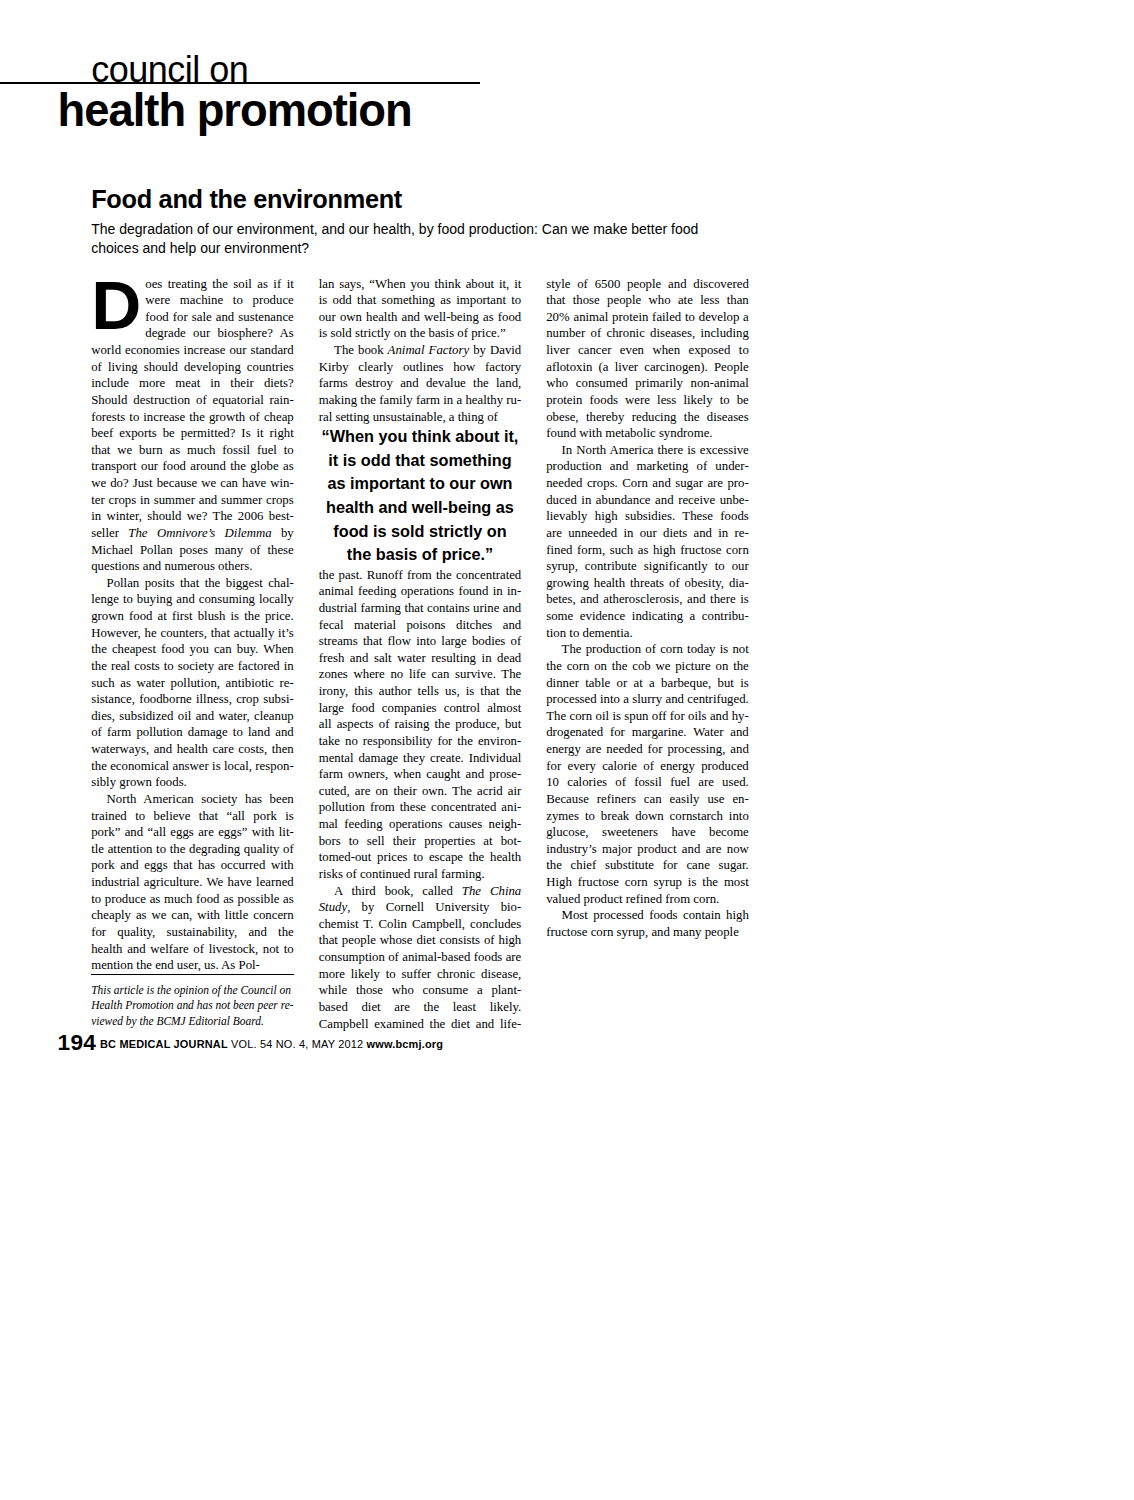council on
health promotion
Food and the environment
The degradation of our environment, and our health, by food production: Can we make better food choices and help our environment?
Does treating the soil as if it were machine to produce food for sale and sustenance degrade our biosphere? As world economies increase our standard of living should developing countries include more meat in their diets? Should destruction of equatorial rainforests to increase the growth of cheap beef exports be permitted? Is it right that we burn as much fossil fuel to transport our food around the globe as we do? Just because we can have winter crops in summer and summer crops in winter, should we? The 2006 bestseller The Omnivore’s Dilemma by Michael Pollan poses many of these questions and numerous others.
Pollan posits that the biggest challenge to buying and consuming locally grown food at first blush is the price. However, he counters, that actually it’s the cheapest food you can buy. When the real costs to society are factored in such as water pollution, antibiotic resistance, foodborne illness, crop subsidies, subsidized oil and water, cleanup of farm pollution damage to land and waterways, and health care costs, then the economical answer is local, responsibly grown foods.
North American society has been trained to believe that “all pork is pork” and “all eggs are eggs” with little attention to the degrading quality of pork and eggs that has occurred with industrial agriculture. We have learned to produce as much food as possible as cheaply as we can, with little concern for quality, sustainability, and the health and welfare of livestock, not to mention the end user, us. As Pol-
This article is the opinion of the Council on Health Promotion and has not been peer reviewed by the BCMJ Editorial Board.
lan says, “When you think about it, it is odd that something as important to our own health and well-being as food is sold strictly on the basis of price.”
The book Animal Factory by David Kirby clearly outlines how factory farms destroy and devalue the land, making the family farm in a healthy rural setting unsustainable, a thing of
“When you think about it, it is odd that something as important to our own health and well-being as food is sold strictly on the basis of price.”
the past. Runoff from the concentrated animal feeding operations found in industrial farming that contains urine and fecal material poisons ditches and streams that flow into large bodies of fresh and salt water resulting in dead zones where no life can survive. The irony, this author tells us, is that the large food companies control almost all aspects of raising the produce, but take no responsibility for the environmental damage they create. Individual farm owners, when caught and prosecuted, are on their own. The acrid air pollution from these concentrated animal feeding operations causes neighbors to sell their properties at bottomed-out prices to escape the health risks of continued rural farming.
A third book, called The China Study, by Cornell University biochemist T. Colin Campbell, concludes that people whose diet consists of high consumption of animal-based foods are more likely to suffer chronic disease, while those who consume a plant-based diet are the least likely. Campbell examined the diet and lifestyle of 6500 people and discovered that those people who ate less than 20% animal protein failed to develop a number of chronic diseases, including liver cancer even when exposed to aflotoxin (a liver carcinogen). People who consumed primarily non-animal protein foods were less likely to be obese, thereby reducing the diseases found with metabolic syndrome.
In North America there is excessive production and marketing of underneeded crops. Corn and sugar are produced in abundance and receive unbelievably high subsidies. These foods are unneeded in our diets and in refined form, such as high fructose corn syrup, contribute significantly to our growing health threats of obesity, diabetes, and atherosclerosis, and there is some evidence indicating a contribution to dementia.
The production of corn today is not the corn on the cob we picture on the dinner table or at a barbeque, but is processed into a slurry and centrifuged. The corn oil is spun off for oils and hydrogenated for margarine. Water and energy are needed for processing, and for every calorie of energy produced 10 calories of fossil fuel are used. Because refiners can easily use enzymes to break down cornstarch into glucose, sweeteners have become industry’s major product and are now the chief substitute for cane sugar. High fructose corn syrup is the most valued product refined from corn.
Most processed foods contain high fructose corn syrup, and many people
194 BC MEDICAL JOURNAL VOL. 54 NO. 4, MAY 2012 www.bcmj.org